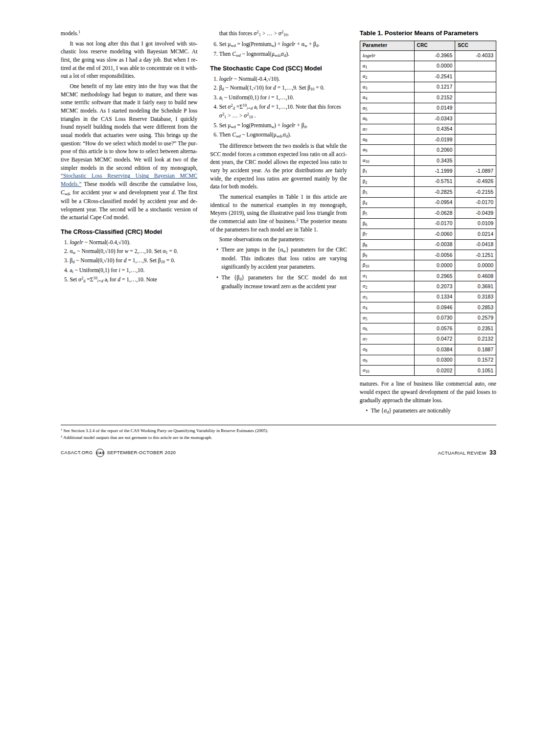models.1
It was not long after this that I got involved with stochastic loss reserve modeling with Bayesian MCMC. At first, the going was slow as I had a day job. But when I retired at the end of 2011, I was able to concentrate on it without a lot of other responsibilities.
One benefit of my late entry into the fray was that the MCMC methodology had begun to mature, and there was some terrific software that made it fairly easy to build new MCMC models. As I started modeling the Schedule P loss triangles in the CAS Loss Reserve Database, I quickly found myself building models that were different from the usual models that actuaries were using. This brings up the question: “How do we select which model to use?” The purpose of this article is to show how to select between alternative Bayesian MCMC models. We will look at two of the simpler models in the second edition of my monograph, “Stochastic Loss Reserving Using Bayesian MCMC Models.” These models will describe the cumulative loss, Cwd, for accident year w and development year d. The first will be a CRoss-classified model by accident year and development year. The second will be a stochastic version of the actuarial Cape Cod model.
The CRoss-Classified (CRC) Model
logelr ~ Normal(-0.4,√10).
αw ~ Normal(0,√10) for w = 2,…,10. Set α1 = 0.
βd ~ Normal(0,√10) for d = 1,…,9. Set β10 = 0.
ai ~ Uniform(0,1) for i = 1,…,10.
Set σ2d =Σ10i=d ai for d = 1,…,10. Note
that this forces σ21 > … > σ210.
Set μwd = log(Premiumw) + logelr + αw + βd.
Then Cwd ~ lognormal(μwd,σd).
The Stochastic Cape Cod (SCC) Model
logelr ~ Normal(-0.4,√10).
βd ~ Normal(1,√10) for d = 1,…,9. Set β10 = 0.
ai ~ Uniform(0,1) for i = 1,…,10.
Set σ2d =Σ10i=d ai for d = 1,…,10. Note that this forces σ21 > … > σ210 .
Set μwd = log(Premiumw) + logelr + βd.
Then Cwd ~ Lognormal(μwd,σd).
The difference between the two models is that while the SCC model forces a common expected loss ratio on all accident years, the CRC model allows the expected loss ratio to vary by accident year. As the prior distributions are fairly wide, the expected loss ratios are governed mainly by the data for both models.
The numerical examples in Table 1 in this article are identical to the numerical examples in my monograph, Meyers (2019), using the illustrative paid loss triangle from the commercial auto line of business.2 The posterior means of the parameters for each model are in Table 1.
Some observations on the parameters:
There are jumps in the {αw} parameters for the CRC model. This indicates that loss ratios are varying significantly by accident year parameters.
The {βd} parameters for the SCC model do not gradually increase toward zero as the accident year
Table 1. Posterior Means of Parameters
| Parameter | CRC | SCC |
| --- | --- | --- |
| logelr | -0.3965 | -0.4033 |
| α 1 | 0.0000 | |
| α 2 | -0.2541 | |
| α 3 | 0.1217 | |
| α 4 | 0.2152 | |
| α 5 | 0.0149 | |
| α 6 | -0.0343 | |
| α 7 | 0.4354 | |
| α 8 | -0.0199 | |
| α 9 | 0.2060 | |
| α 10 | 0.3435 | |
| β 1 | -1.1999 | -1.0897 |
| β 2 | -0.5751 | -0.4926 |
| β 3 | -0.2825 | -0.2155 |
| β 4 | -0.0954 | -0.0170 |
| β 5 | -0.0628 | -0.0439 |
| β 6 | -0.0170 | 0.0109 |
| β 7 | -0.0060 | 0.0214 |
| β 8 | -0.0038 | -0.0418 |
| β 9 | -0.0056 | -0.1251 |
| β 10 | 0.0000 | 0.0000 |
| σ 1 | 0.2965 | 0.4608 |
| σ 2 | 0.2073 | 0.3691 |
| σ 3 | 0.1334 | 0.3183 |
| σ 4 | 0.0946 | 0.2853 |
| σ 5 | 0.0730 | 0.2579 |
| σ 6 | 0.0576 | 0.2351 |
| σ 7 | 0.0472 | 0.2132 |
| σ 8 | 0.0384 | 0.1887 |
| σ 9 | 0.0300 | 0.1572 |
| σ 10 | 0.0202 | 0.1051 |
matures. For a line of business like commercial auto, one would expect the upward development of the paid losses to gradually approach the ultimate loss.
The {σd} parameters are noticeably
1 See Section 3.2.4 of the report of the CAS Working Party on Quantifying Variability in Reserve Estimates (2005).
2 Additional model outputs that are not germane to this article are in the monograph.
CASACT.ORG CAS SEPTEMBER-OCTOBER 2020
ACTUARIAL REVIEW 33